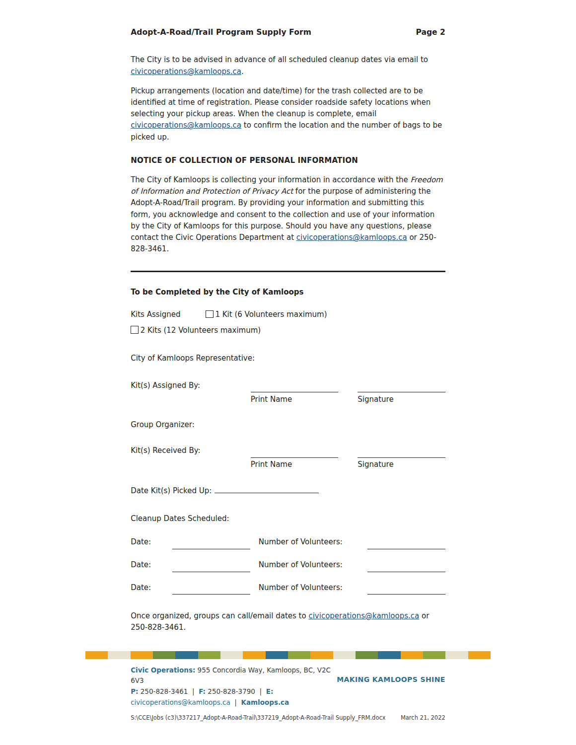Adopt-A-Road/Trail Program Supply Form
Page 2
The City is to be advised in advance of all scheduled cleanup dates via email to civicoperations@kamloops.ca.
Pickup arrangements (location and date/time) for the trash collected are to be identified at time of registration. Please consider roadside safety locations when selecting your pickup areas. When the cleanup is complete, email civicoperations@kamloops.ca to confirm the location and the number of bags to be picked up.
Notice of Collection of Personal Information
The City of Kamloops is collecting your information in accordance with the Freedom of Information and Protection of Privacy Act for the purpose of administering the Adopt-A-Road/Trail program. By providing your information and submitting this form, you acknowledge and consent to the collection and use of your information by the City of Kamloops for this purpose. Should you have any questions, please contact the Civic Operations Department at civicoperations@kamloops.ca or 250-828-3461.
To be Completed by the City of Kamloops
Kits Assigned 1 Kit (6 Volunteers maximum) 2 Kits (12 Volunteers maximum)
City of Kamloops Representative:
Kit(s) Assigned By:
Print Name Signature
Group Organizer:
Kit(s) Received By:
Print Name Signature
Date Kit(s) Picked Up:
Cleanup Dates Scheduled:
Date: Number of Volunteers: Date: Number of Volunteers: Date: Number of Volunteers:
Once organized, groups can call/email dates to civicoperations@kamloops.ca or 250-828-3461.
Civic Operations: 955 Concordia Way, Kamloops, BC, V2C 6V3
P: 250-828-3461 | F: 250-828-3790 | E: civicoperations@kamloops.ca | Kamloops.ca
MAKING KAMLOOPS SHINE
S:\CCE\Jobs (c3)\337217_Adopt-A-Road-Trail\337219_Adopt-A-Road-Trail Supply_FRM.docx March 21, 2022